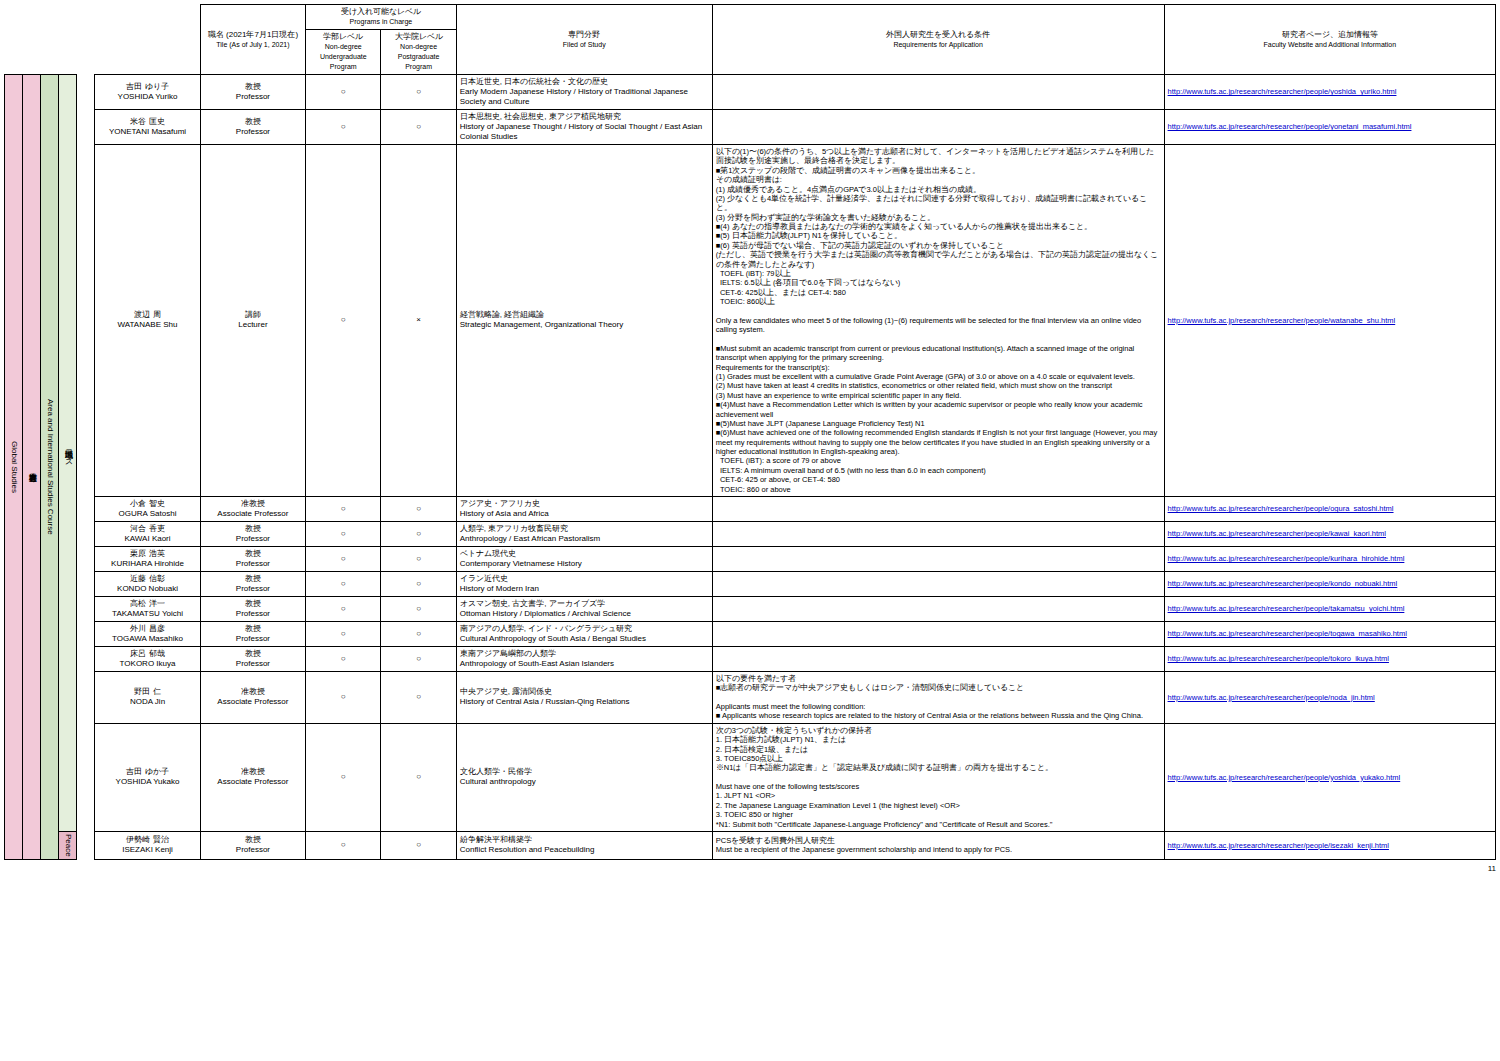| | | 職名 (2021年7月1日現在) Tile (As of July 1, 2021) | 受け入れ可能なレベル Programs in Charge | 専門分野 Filed of Study | 外国人研究生を受入れる条件 Requirements for Application | 研究者ページ、追加情報等 Faculty Website and Additional Information |
| --- | --- | --- | --- | --- | --- | --- |
| 学部レベル Non-degree Undergraduate Program | 大学院レベル Non-degree Postgraduate Program |
| Global Studies | 世界言語社会専攻 | Area and International Studies Course | 地域国際コース | | 吉田 ゆり子 YOSHIDA Yuriko | 教授 Professor | ○ | ○ | 日本近世史, 日本の伝統社会・文化の歴史 Early Modern Japanese History / History of Traditional Japanese Society and Culture | | http://www.tufs.ac.jp/research/researcher/people/yoshida_yuriko.html |
| 米谷 匡史 YONETANI Masafumi | 教授 Professor | ○ | ○ | 日本思想史, 社会思想史, 東アジア植民地研究 History of Japanese Thought / History of Social Thought / East Asian Colonial Studies | | http://www.tufs.ac.jp/research/researcher/people/yonetani_masafumi.html |
| 渡辺 周 WATANABE Shu | 講師 Lecturer | ○ | × | 経営戦略論, 経営組織論 Strategic Management, Organizational Theory | 以下の(1)〜(6)の条件のうち、5つ以上を満たす志願者に対して、インターネットを活用したビデオ通話システムを利用した面接試験を別途実施し、最終合格者を決定します。 ■第1次ステップの段階で、成績証明書のスキャン画像を提出出来ること。 その成績証明書は: (1) 成績優秀であること。4点満点のGPAで3.0以上またはそれ相当の成績。 (2) 少なくとも4単位を統計学、計量経済学、またはそれに関連する分野で取得しており、成績証明書に記載されていること。 (3) 分野を問わず実証的な学術論文を書いた経験があること。 ■(4) あなたの指導教員またはあなたの学術的な実績をよく知っている人からの推薦状を提出出来ること。 ■(5) 日本語能力試験(JLPT) N1を保持していること。 ■(6) 英語が母語でない場合、下記の英語力認定証のいずれかを保持していること (ただし、英語で授業を行う大学または英語圏の高等教育機関で学んだことがある場合は、下記の英語力認定証の提出なくこの条件を満たしたとみなす) TOEFL (iBT): 79以上 IELTS: 6.5以上 (各項目で6.0を下回ってはならない) CET-6: 425以上、または CET-4: 580 TOEIC: 860以上 Only a few candidates who meet 5 of the following (1)~(6) requirements will be selected for the final interview via an online video calling system. ■Must submit an academic transcript from current or previous educational institution(s). Attach a scanned image of the original transcript when applying for the primary screening. Requirements for the transcript(s): (1) Grades must be excellent with a cumulative Grade Point Average (GPA) of 3.0 or above on a 4.0 scale or equivalent levels. (2) Must have taken at least 4 credits in statistics, econometrics or other related field, which must show on the transcript (3) Must have an experience to write empirical scientific paper in any field. ■(4)Must have a Recommendation Letter which is written by your academic supervisor or people who really know your academic achievement well ■(5)Must have JLPT (Japanese Language Proficiency Test) N1 ■(6)Must have achieved one of the following recommended English standards if English is not your first language (However, you may meet my requirements without having to supply one the below certificates if you have studied in an English speaking university or a higher educational institution in English-speaking area). TOEFL (iBT): a score of 79 or above IELTS: A minimum overall band of 6.5 (with no less than 6.0 in each component) CET-6: 425 or above, or CET-4: 580 TOEIC: 860 or above | http://www.tufs.ac.jp/research/researcher/people/watanabe_shu.html |
| 小倉 智史 OGURA Satoshi | 准教授 Associate Professor | ○ | ○ | アジア史・アフリカ史 History of Asia and Africa | | http://www.tufs.ac.jp/research/researcher/people/ogura_satoshi.html |
| 河合 香吏 KAWAI Kaori | 教授 Professor | ○ | ○ | 人類学, 東アフリカ牧畜民研究 Anthropology / East African Pastoralism | | http://www.tufs.ac.jp/research/researcher/people/kawai_kaori.html |
| 栗原 浩英 KURIHARA Hirohide | 教授 Professor | ○ | ○ | ベトナム現代史 Contemporary Vietnamese History | | http://www.tufs.ac.jp/research/researcher/people/kurihara_hirohide.html |
| 近藤 信彰 KONDO Nobuaki | 教授 Professor | ○ | ○ | イラン近代史 History of Modern Iran | | http://www.tufs.ac.jp/research/researcher/people/kondo_nobuaki.html |
| 高松 洋一 TAKAMATSU Yoichi | 教授 Professor | ○ | ○ | オスマン朝史, 古文書学, アーカイブズ学 Ottoman History / Diplomatics / Archival Science | | http://www.tufs.ac.jp/research/researcher/people/takamatsu_yoichi.html |
| 外川 昌彦 TOGAWA Masahiko | 教授 Professor | ○ | ○ | 南アジアの人類学, インド・バングラデシュ研究 Cultural Anthropology of South Asia / Bengal Studies | | http://www.tufs.ac.jp/research/researcher/people/togawa_masahiko.html |
| 床呂 郁哉 TOKORO Ikuya | 教授 Professor | ○ | ○ | 東南アジア島嶼部の人類学 Anthropology of South-East Asian Islanders | | http://www.tufs.ac.jp/research/researcher/people/tokoro_ikuya.html |
| 野田 仁 NODA Jin | 准教授 Associate Professor | ○ | ○ | 中央アジア史, 露清関係史 History of Central Asia / Russian-Qing Relations | 以下の要件を満たす者 ■志願者の研究テーマが中央アジア史もしくはロシア・清朝関係史に関連していること Applicants must meet the following condition: ■ Applicants whose research topics are related to the history of Central Asia or the relations between Russia and the Qing China. | http://www.tufs.ac.jp/research/researcher/people/noda_jin.html |
| 吉田 ゆか子 YOSHIDA Yukako | 准教授 Associate Professor | ○ | ○ | 文化人類学・民俗学 Cultural anthropology | 次の3つの試験・検定うちいずれかの保持者 1. 日本語能力試験(JLPT) N1、または 2. 日本語検定1級、または 3. TOEIC850点以上 ※N1は「日本語能力認定書」と「認定結果及び成績に関する証明書」の両方を提出すること。 Must have one of the following tests/scores 1. JLPT N1 <OR> 2. The Japanese Language Examination Level 1 (the highest level) <OR> 3. TOEIC 850 or higher *N1: Submit both "Certificate Japanese-Language Proficiency" and "Certificate of Result and Scores." | http://www.tufs.ac.jp/research/researcher/people/yoshida_yukako.html |
| Peace | | 伊勢崎 賢治 ISEZAKI Kenji | 教授 Professor | ○ | ○ | 紛争解決平和構築学 Conflict Resolution and Peacebuilding | PCSを受験する国費外国人研究生 Must be a recipient of the Japanese government scholarship and intend to apply for PCS. | http://www.tufs.ac.jp/research/researcher/people/isezaki_kenji.html |
11